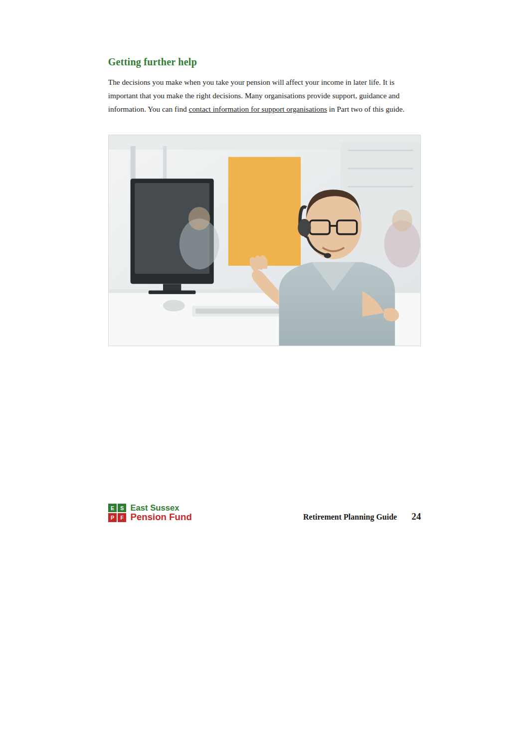Getting further help
The decisions you make when you take your pension will affect your income in later life. It is important that you make the right decisions. Many organisations provide support, guidance and information. You can find contact information for support organisations in Part two of this guide.
E
S
P
F
East Sussex
Pension Fund
Retirement Planning Guide 24